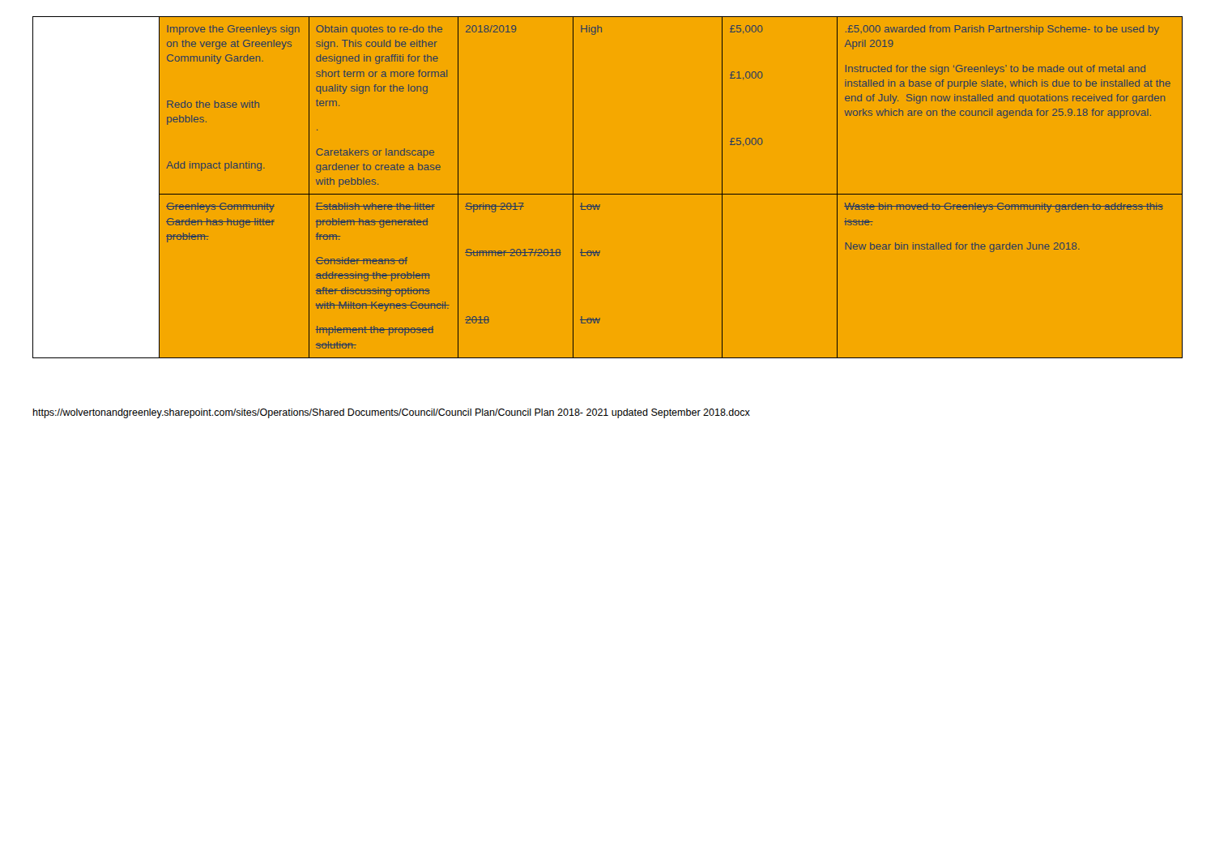| | Improve the Greenleys sign on the verge at Greenleys Community Garden. Redo the base with pebbles. Add impact planting. | Obtain quotes to re-do the sign. This could be either designed in graffiti for the short term or a more formal quality sign for the long term. . Caretakers or landscape gardener to create a base with pebbles. | 2018/2019 | High | £5,000 £1,000 £5,000 | .£5,000 awarded from Parish Partnership Scheme- to be used by April 2019 Instructed for the sign ‘Greenleys’ to be made out of metal and installed in a base of purple slate, which is due to be installed at the end of July. Sign now installed and quotations received for garden works which are on the council agenda for 25.9.18 for approval. |
| Greenleys Community Garden has huge litter problem. | Establish where the litter problem has generated from. Consider means of addressing the problem after discussing options with Milton Keynes Council. Implement the proposed solution. | Spring 2017 Summer 2017/2018 2018 | Low Low Low | | Waste bin moved to Greenleys Community garden to address this issue. New bear bin installed for the garden June 2018. |
https://wolvertonandgreenley.sharepoint.com/sites/Operations/Shared Documents/Council/Council Plan/Council Plan 2018- 2021 updated September 2018.docx